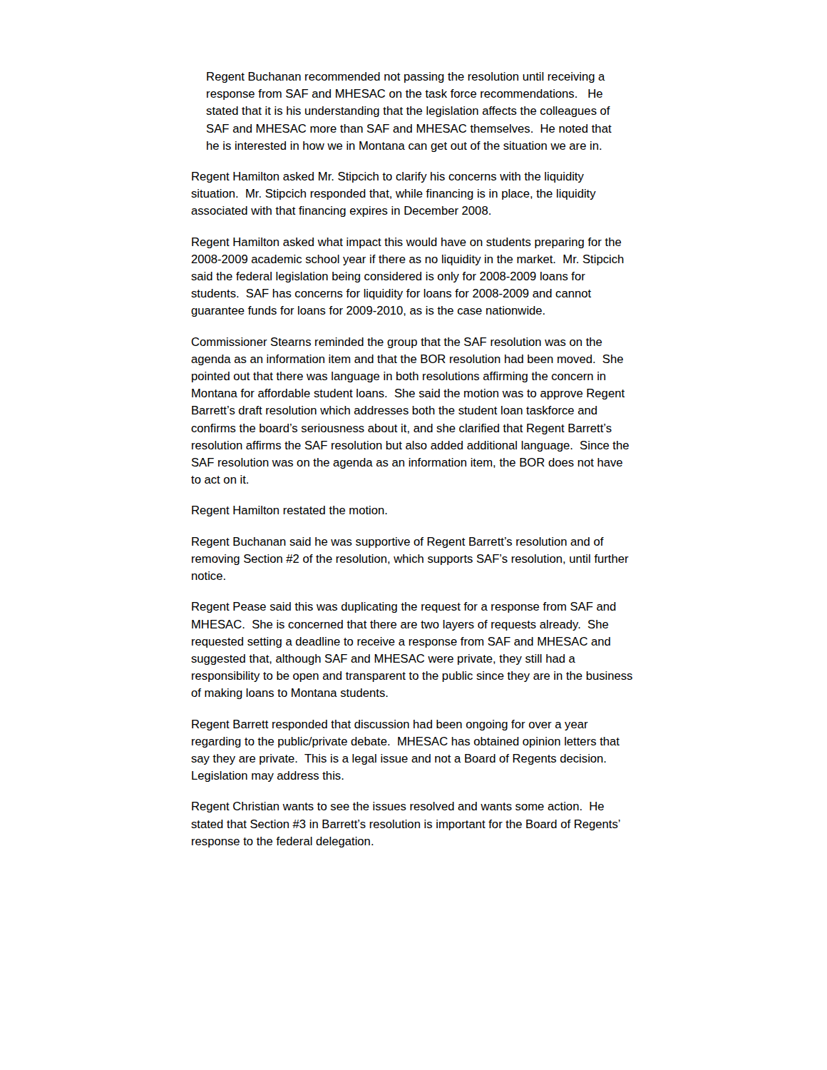Regent Buchanan recommended not passing the resolution until receiving a response from SAF and MHESAC on the task force recommendations. He stated that it is his understanding that the legislation affects the colleagues of SAF and MHESAC more than SAF and MHESAC themselves. He noted that he is interested in how we in Montana can get out of the situation we are in.
Regent Hamilton asked Mr. Stipcich to clarify his concerns with the liquidity situation. Mr. Stipcich responded that, while financing is in place, the liquidity associated with that financing expires in December 2008.
Regent Hamilton asked what impact this would have on students preparing for the 2008-2009 academic school year if there as no liquidity in the market. Mr. Stipcich said the federal legislation being considered is only for 2008-2009 loans for students. SAF has concerns for liquidity for loans for 2008-2009 and cannot guarantee funds for loans for 2009-2010, as is the case nationwide.
Commissioner Stearns reminded the group that the SAF resolution was on the agenda as an information item and that the BOR resolution had been moved. She pointed out that there was language in both resolutions affirming the concern in Montana for affordable student loans. She said the motion was to approve Regent Barrett’s draft resolution which addresses both the student loan taskforce and confirms the board’s seriousness about it, and she clarified that Regent Barrett’s resolution affirms the SAF resolution but also added additional language. Since the SAF resolution was on the agenda as an information item, the BOR does not have to act on it.
Regent Hamilton restated the motion.
Regent Buchanan said he was supportive of Regent Barrett’s resolution and of removing Section #2 of the resolution, which supports SAF’s resolution, until further notice.
Regent Pease said this was duplicating the request for a response from SAF and MHESAC. She is concerned that there are two layers of requests already. She requested setting a deadline to receive a response from SAF and MHESAC and suggested that, although SAF and MHESAC were private, they still had a responsibility to be open and transparent to the public since they are in the business of making loans to Montana students.
Regent Barrett responded that discussion had been ongoing for over a year regarding to the public/private debate. MHESAC has obtained opinion letters that say they are private. This is a legal issue and not a Board of Regents decision. Legislation may address this.
Regent Christian wants to see the issues resolved and wants some action. He stated that Section #3 in Barrett’s resolution is important for the Board of Regents’ response to the federal delegation.